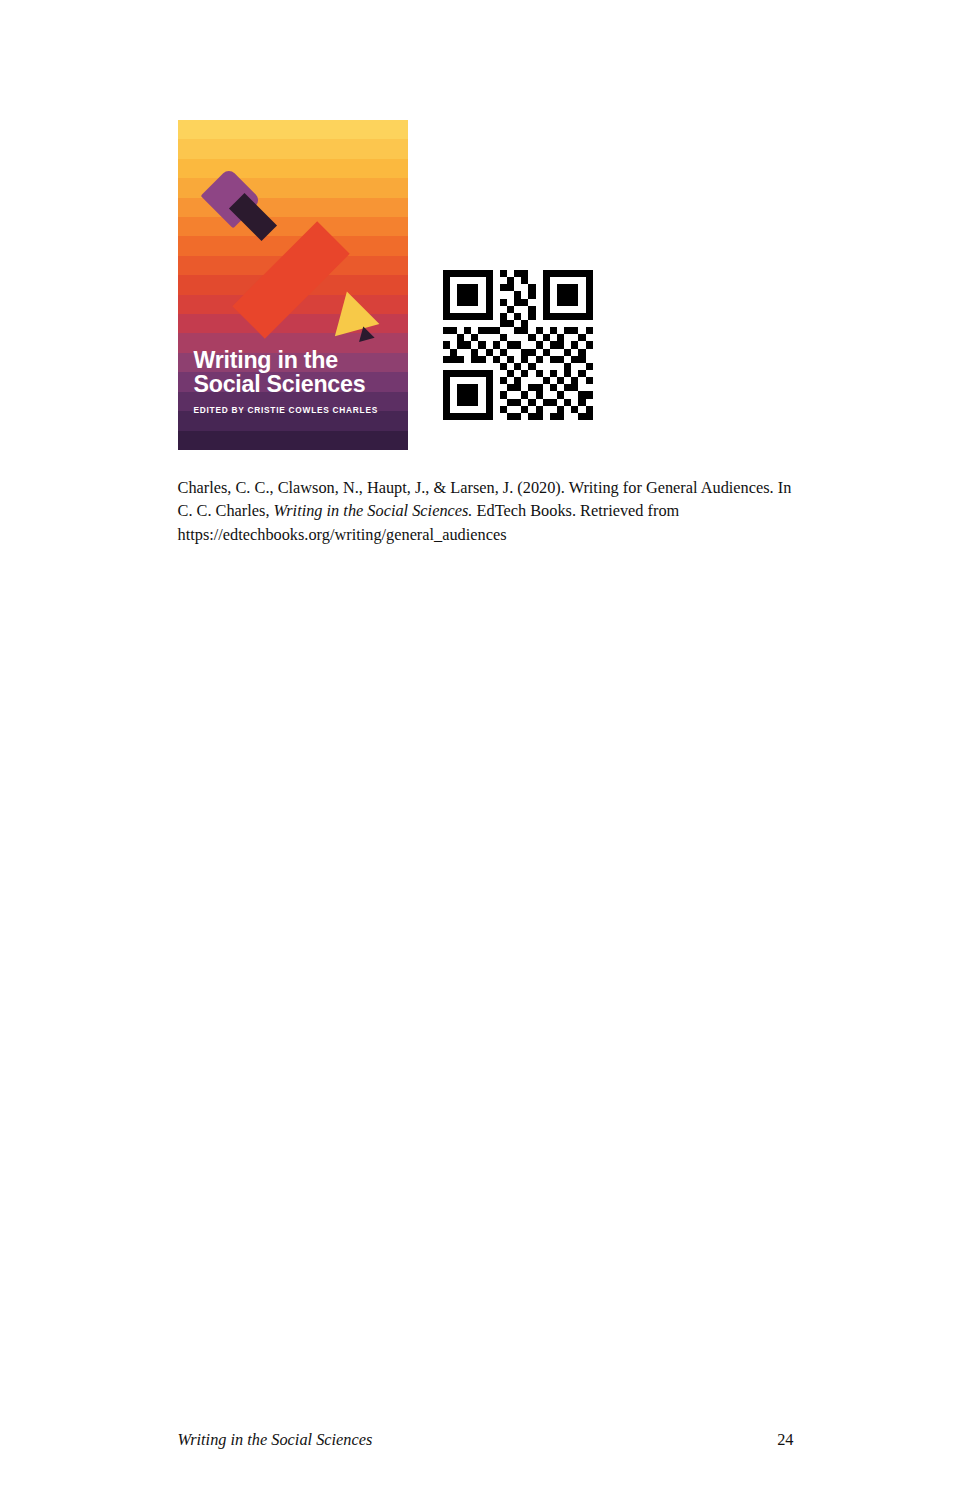Writing in the
Social Sciences
EDITED BY CRISTIE COWLES CHARLES
Charles, C. C., Clawson, N., Haupt, J., & Larsen, J. (2020). Writing for General Audiences. In C. C. Charles, Writing in the Social Sciences. EdTech Books. Retrieved from https://edtechbooks.org/writing/general_audiences
Writing in the Social Sciences 24